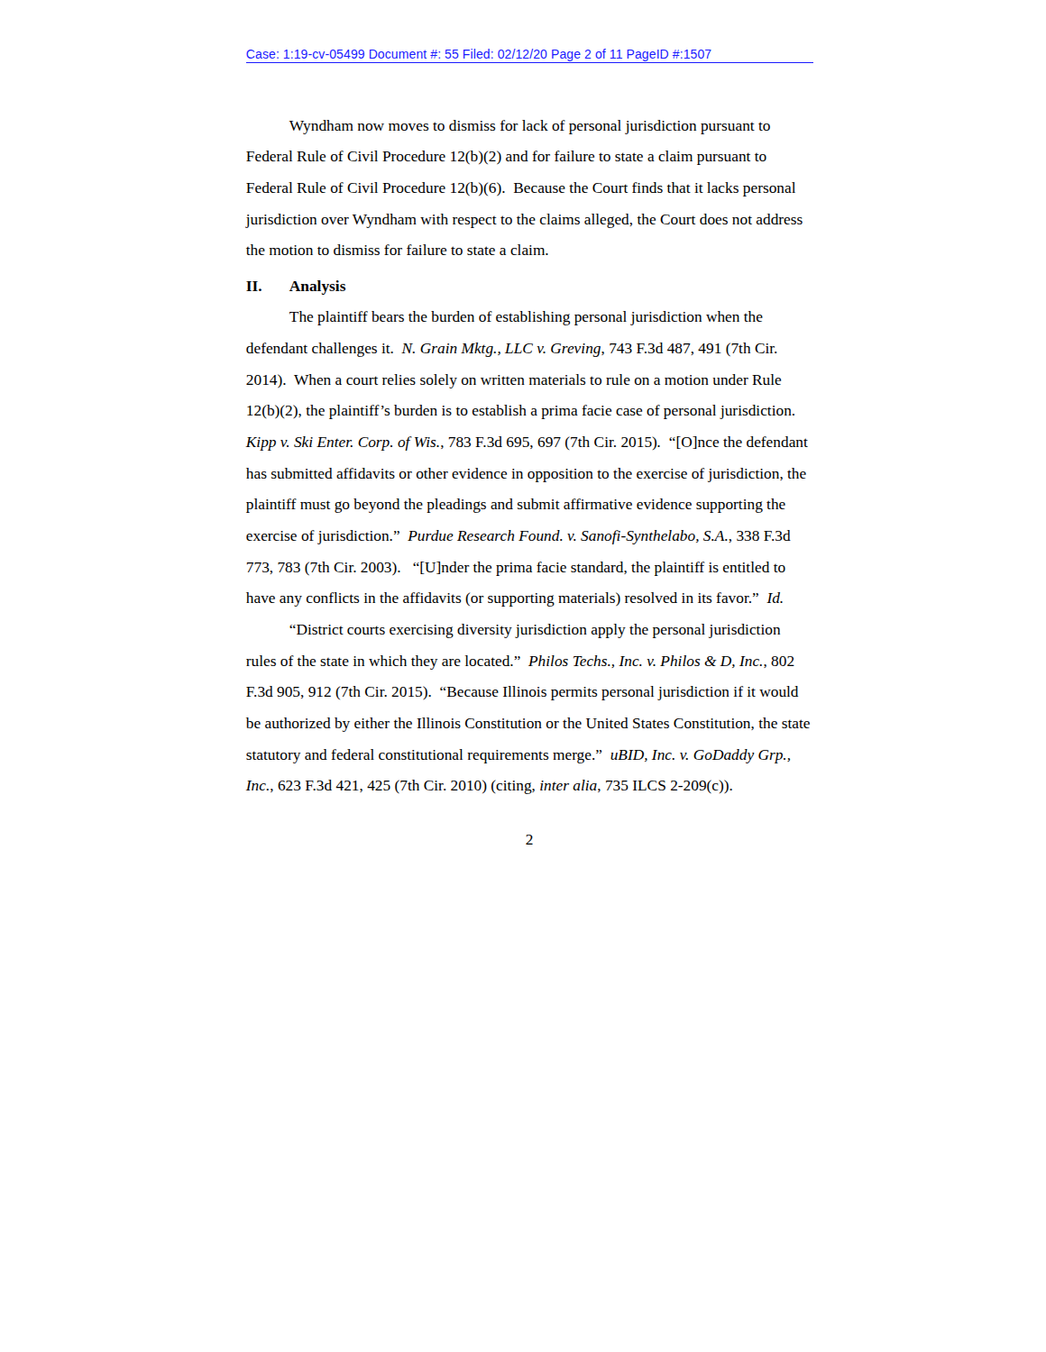Case: 1:19-cv-05499 Document #: 55 Filed: 02/12/20 Page 2 of 11 PageID #:1507
Wyndham now moves to dismiss for lack of personal jurisdiction pursuant to Federal Rule of Civil Procedure 12(b)(2) and for failure to state a claim pursuant to Federal Rule of Civil Procedure 12(b)(6). Because the Court finds that it lacks personal jurisdiction over Wyndham with respect to the claims alleged, the Court does not address the motion to dismiss for failure to state a claim.
II. Analysis
The plaintiff bears the burden of establishing personal jurisdiction when the defendant challenges it. N. Grain Mktg., LLC v. Greving, 743 F.3d 487, 491 (7th Cir. 2014). When a court relies solely on written materials to rule on a motion under Rule 12(b)(2), the plaintiff’s burden is to establish a prima facie case of personal jurisdiction. Kipp v. Ski Enter. Corp. of Wis., 783 F.3d 695, 697 (7th Cir. 2015). “[O]nce the defendant has submitted affidavits or other evidence in opposition to the exercise of jurisdiction, the plaintiff must go beyond the pleadings and submit affirmative evidence supporting the exercise of jurisdiction.” Purdue Research Found. v. Sanofi-Synthelabo, S.A., 338 F.3d 773, 783 (7th Cir. 2003). “[U]nder the prima facie standard, the plaintiff is entitled to have any conflicts in the affidavits (or supporting materials) resolved in its favor.” Id.
“District courts exercising diversity jurisdiction apply the personal jurisdiction rules of the state in which they are located.” Philos Techs., Inc. v. Philos & D, Inc., 802 F.3d 905, 912 (7th Cir. 2015). “Because Illinois permits personal jurisdiction if it would be authorized by either the Illinois Constitution or the United States Constitution, the state statutory and federal constitutional requirements merge.” uBID, Inc. v. GoDaddy Grp., Inc., 623 F.3d 421, 425 (7th Cir. 2010) (citing, inter alia, 735 ILCS 2-209(c)).
2